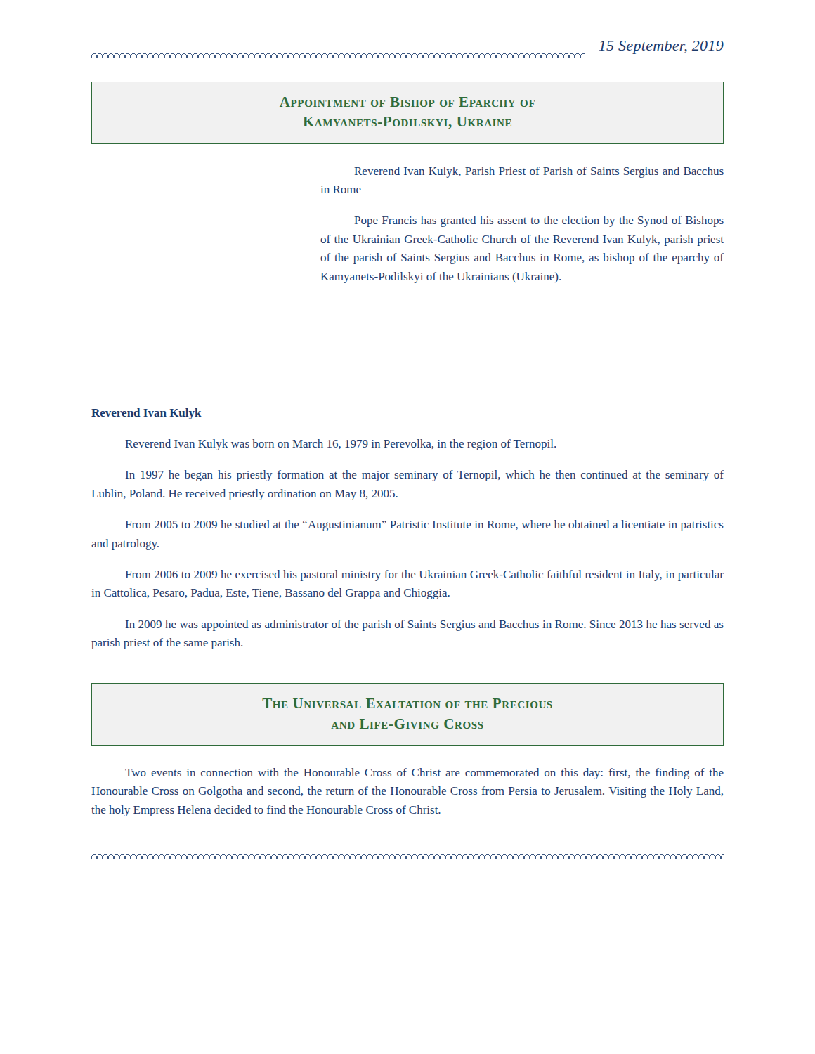15 September, 2019
Appointment of Bishop of Eparchy of Kamyanets-Podilskyi, Ukraine
Reverend Ivan Kulyk, Parish Priest of Parish of Saints Sergius and Bacchus in Rome
Pope Francis has granted his assent to the election by the Synod of Bishops of the Ukrainian Greek-Catholic Church of the Reverend Ivan Kulyk, parish priest of the parish of Saints Sergius and Bacchus in Rome, as bishop of the eparchy of Kamyanets-Podilskyi of the Ukrainians (Ukraine).
Reverend Ivan Kulyk
Reverend Ivan Kulyk was born on March 16, 1979 in Perevolka, in the region of Ternopil.
In 1997 he began his priestly formation at the major seminary of Ternopil, which he then continued at the seminary of Lublin, Poland. He received priestly ordination on May 8, 2005.
From 2005 to 2009 he studied at the “Augustinianum” Patristic Institute in Rome, where he obtained a licentiate in patristics and patrology.
From 2006 to 2009 he exercised his pastoral ministry for the Ukrainian Greek-Catholic faithful resident in Italy, in particular in Cattolica, Pesaro, Padua, Este, Tiene, Bassano del Grappa and Chioggia.
In 2009 he was appointed as administrator of the parish of Saints Sergius and Bacchus in Rome. Since 2013 he has served as parish priest of the same parish.
The Universal Exaltation of the Precious and Life-Giving Cross
Two events in connection with the Honourable Cross of Christ are commemorated on this day: first, the finding of the Honourable Cross on Golgotha and second, the return of the Honourable Cross from Persia to Jerusalem. Visiting the Holy Land, the holy Empress Helena decided to find the Honourable Cross of Christ.